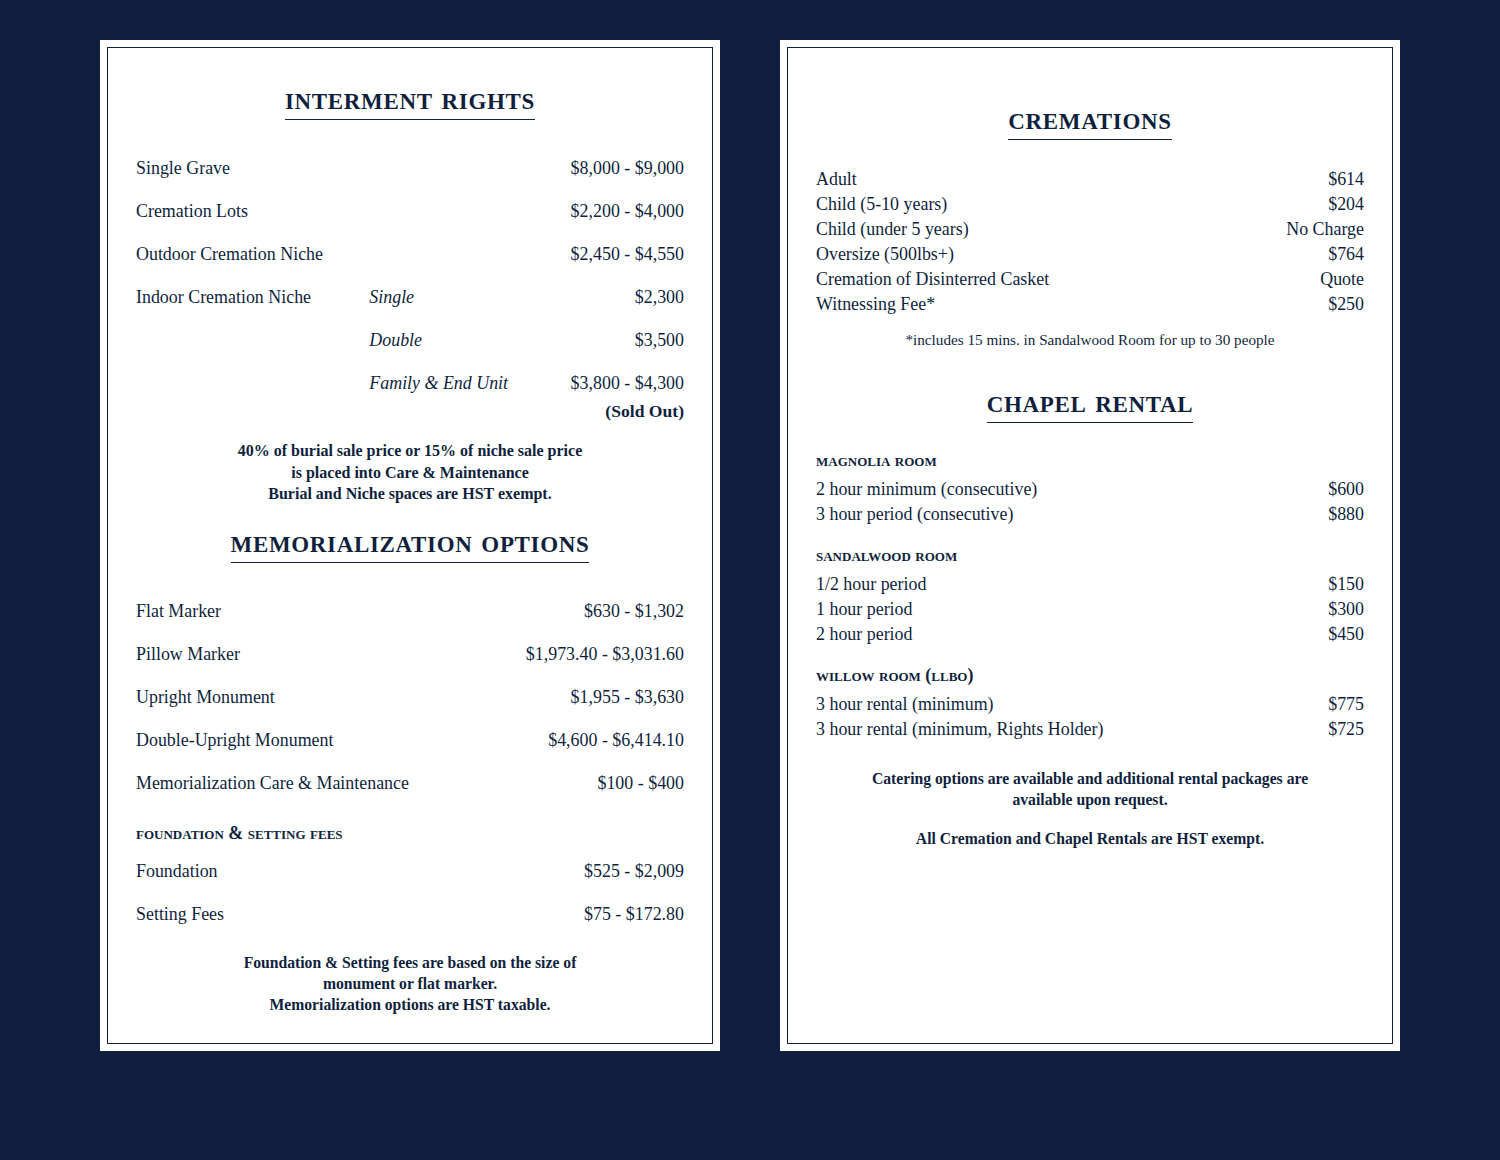Interment Rights
| Single Grave | | $8,000 - $9,000 |
| Cremation Lots | | $2,200 - $4,000 |
| Outdoor Cremation Niche | | $2,450 - $4,550 |
| Indoor Cremation Niche | Single | $2,300 |
| | Double | $3,500 |
| | Family & End Unit | $3,800 - $4,300 |
(Sold Out)
40% of burial sale price or 15% of niche sale price
is placed into Care & Maintenance
Burial and Niche spaces are HST exempt.
Memorialization Options
| Flat Marker | $630 - $1,302 |
| Pillow Marker | $1,973.40 - $3,031.60 |
| Upright Monument | $1,955 - $3,630 |
| Double-Upright Monument | $4,600 - $6,414.10 |
| Memorialization Care & Maintenance | $100 - $400 |
Foundation & Setting Fees
| Foundation | $525 - $2,009 |
| Setting Fees | $75 - $172.80 |
Foundation & Setting fees are based on the size of
monument or flat marker.
Memorialization options are HST taxable.
Cremations
| Adult | $614 |
| Child (5-10 years) | $204 |
| Child (under 5 years) | No Charge |
| Oversize (500lbs+) | $764 |
| Cremation of Disinterred Casket | Quote |
| Witnessing Fee* | $250 |
*includes 15 mins. in Sandalwood Room for up to 30 people
Chapel Rental
Magnolia Room
| 2 hour minimum (consecutive) | $600 |
| 3 hour period (consecutive) | $880 |
Sandalwood Room
| 1/2 hour period | $150 |
| 1 hour period | $300 |
| 2 hour period | $450 |
Willow Room (LLBO)
| 3 hour rental (minimum) | $775 |
| 3 hour rental (minimum, Rights Holder) | $725 |
Catering options are available and additional rental packages are
available upon request.
All Cremation and Chapel Rentals are HST exempt.